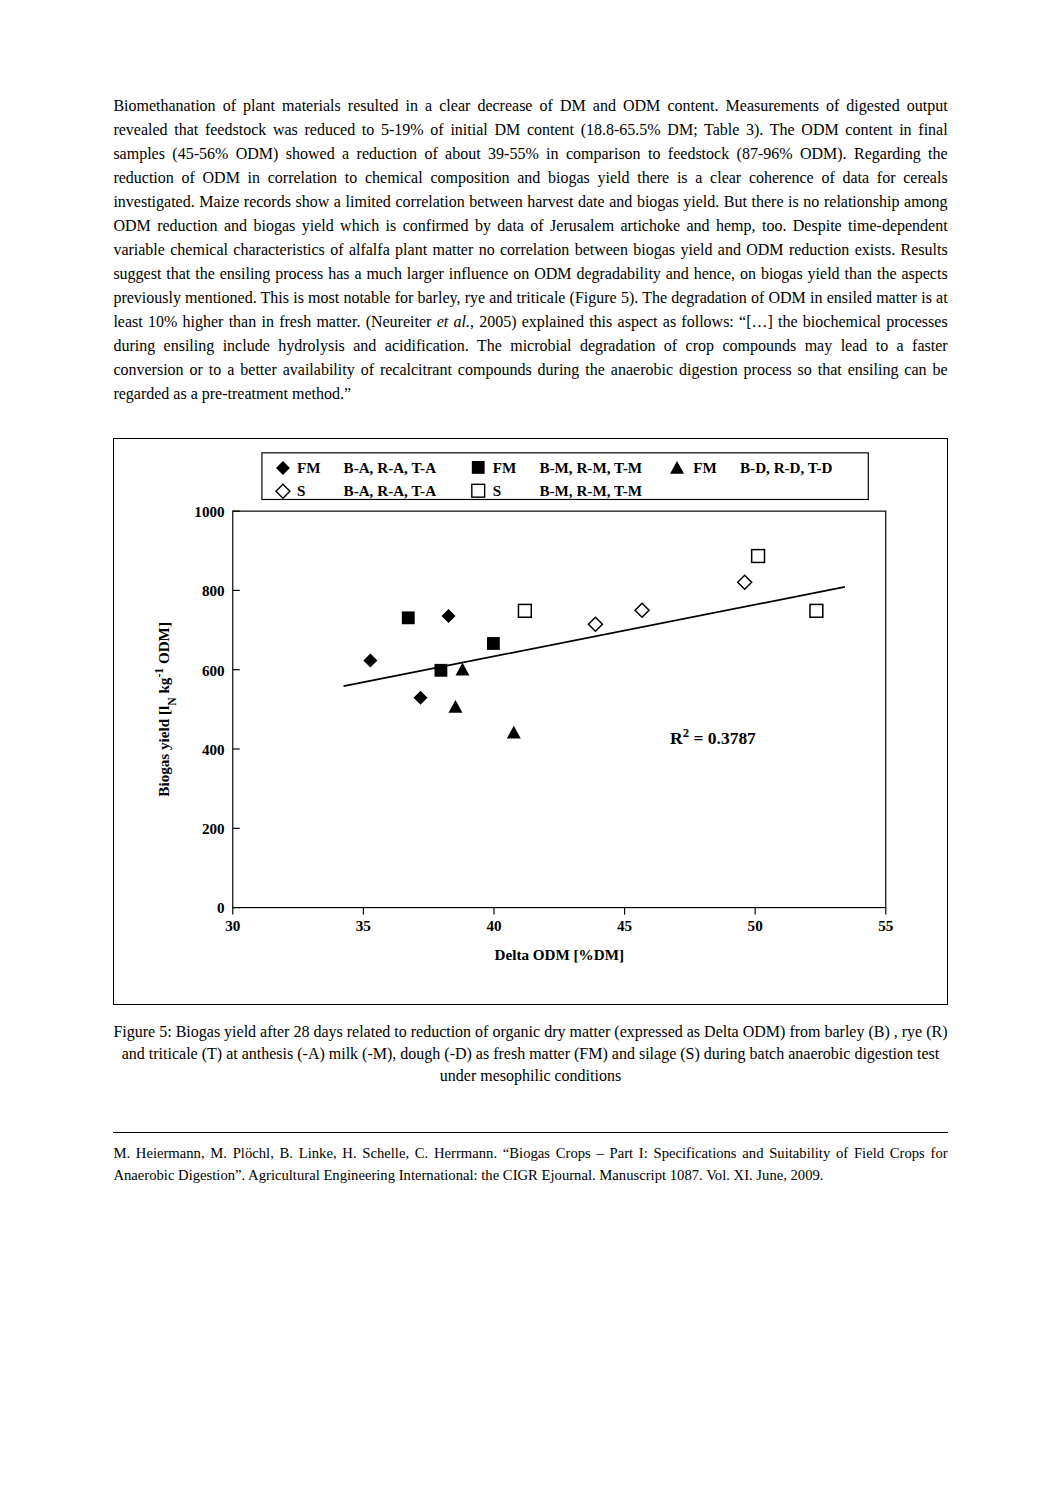Biomethanation of plant materials resulted in a clear decrease of DM and ODM content. Measurements of digested output revealed that feedstock was reduced to 5-19% of initial DM content (18.8-65.5% DM; Table 3). The ODM content in final samples (45-56% ODM) showed a reduction of about 39-55% in comparison to feedstock (87-96% ODM). Regarding the reduction of ODM in correlation to chemical composition and biogas yield there is a clear coherence of data for cereals investigated. Maize records show a limited correlation between harvest date and biogas yield. But there is no relationship among ODM reduction and biogas yield which is confirmed by data of Jerusalem artichoke and hemp, too. Despite time-dependent variable chemical characteristics of alfalfa plant matter no correlation between biogas yield and ODM reduction exists. Results suggest that the ensiling process has a much larger influence on ODM degradability and hence, on biogas yield than the aspects previously mentioned. This is most notable for barley, rye and triticale (Figure 5). The degradation of ODM in ensiled matter is at least 10% higher than in fresh matter. (Neureiter et al., 2005) explained this aspect as follows: “[…] the biochemical processes during ensiling include hydrolysis and acidification. The microbial degradation of crop compounds may lead to a faster conversion or to a better availability of recalcitrant compounds during the anaerobic digestion process so that ensiling can be regarded as a pre-treatment method.”
FM B-A, R-A, T-A FM B-M, R-M, T-M FM B-D, R-D, T-D S B-A, R-A, T-A S B-M, R-M, T-M 1000 800 600 400 200 0 30 35 40 45 50 55 Delta ODM [%DM] Biogas yield [lN kg-1 ODM] R2 = 0.3787
Figure 5: Biogas yield after 28 days related to reduction of organic dry matter (expressed as Delta ODM) from barley (B) , rye (R) and triticale (T) at anthesis (-A) milk (-M), dough (-D) as fresh matter (FM) and silage (S) during batch anaerobic digestion test under mesophilic conditions
M. Heiermann, M. Plöchl, B. Linke, H. Schelle, C. Herrmann. “Biogas Crops – Part I: Specifications and Suitability of Field Crops for Anaerobic Digestion”. Agricultural Engineering International: the CIGR Ejournal. Manuscript 1087. Vol. XI. June, 2009.